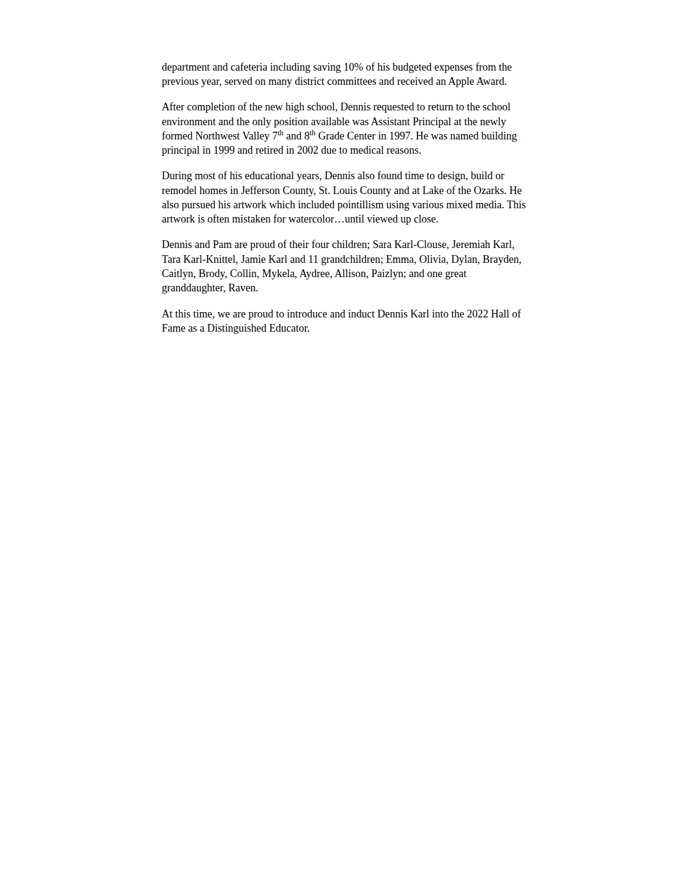department and cafeteria including saving 10% of his budgeted expenses from the previous year, served on many district committees and received an Apple Award.
After completion of the new high school, Dennis requested to return to the school environment and the only position available was Assistant Principal at the newly formed Northwest Valley 7th and 8th Grade Center in 1997. He was named building principal in 1999 and retired in 2002 due to medical reasons.
During most of his educational years, Dennis also found time to design, build or remodel homes in Jefferson County, St. Louis County and at Lake of the Ozarks. He also pursued his artwork which included pointillism using various mixed media. This artwork is often mistaken for watercolor…until viewed up close.
Dennis and Pam are proud of their four children; Sara Karl-Clouse, Jeremiah Karl, Tara Karl-Knittel, Jamie Karl and 11 grandchildren; Emma, Olivia, Dylan, Brayden, Caitlyn, Brody, Collin, Mykela, Aydree, Allison, Paizlyn; and one great granddaughter, Raven.
At this time, we are proud to introduce and induct Dennis Karl into the 2022 Hall of Fame as a Distinguished Educator.